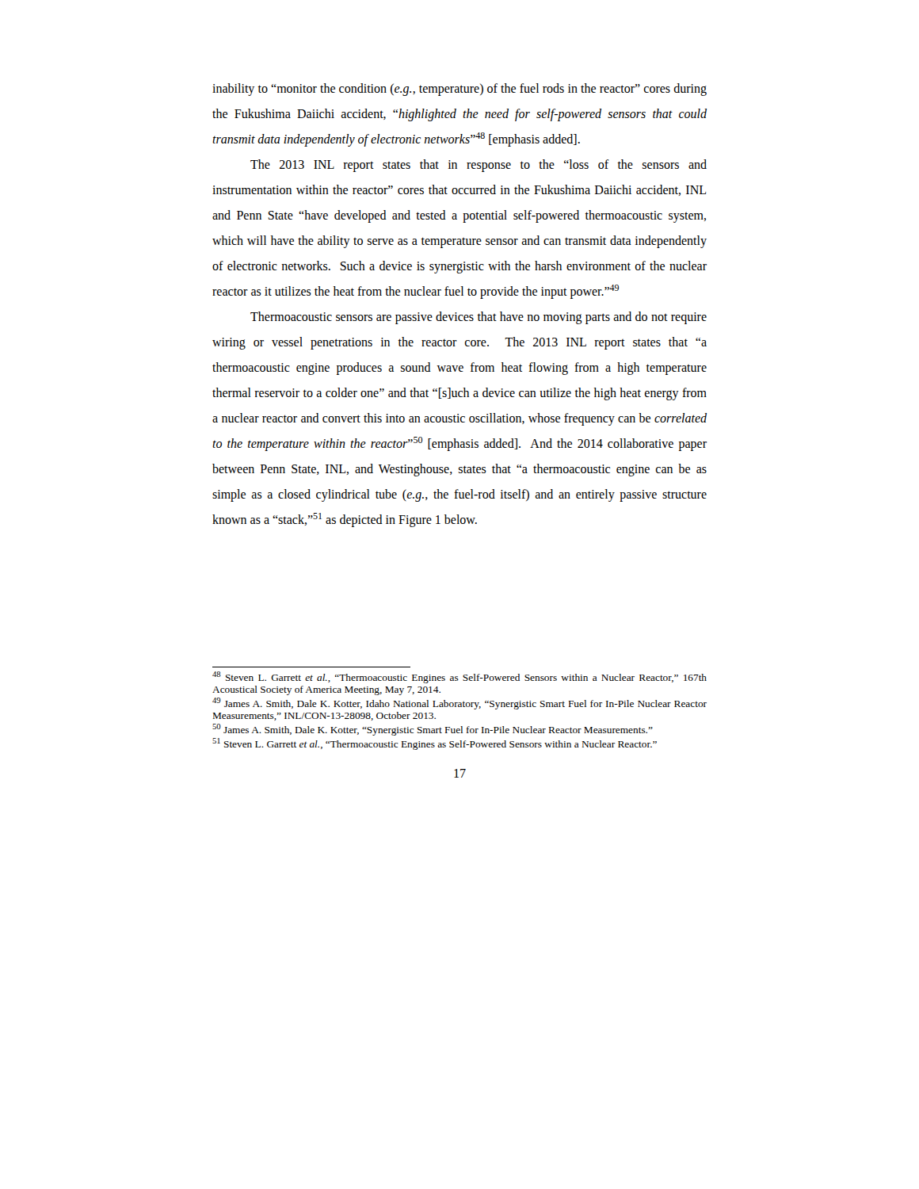inability to “monitor the condition (e.g., temperature) of the fuel rods in the reactor” cores during the Fukushima Daiichi accident, “highlighted the need for self-powered sensors that could transmit data independently of electronic networks”48 [emphasis added].
The 2013 INL report states that in response to the “loss of the sensors and instrumentation within the reactor” cores that occurred in the Fukushima Daiichi accident, INL and Penn State “have developed and tested a potential self-powered thermoacoustic system, which will have the ability to serve as a temperature sensor and can transmit data independently of electronic networks. Such a device is synergistic with the harsh environment of the nuclear reactor as it utilizes the heat from the nuclear fuel to provide the input power.”49
Thermoacoustic sensors are passive devices that have no moving parts and do not require wiring or vessel penetrations in the reactor core. The 2013 INL report states that “a thermoacoustic engine produces a sound wave from heat flowing from a high temperature thermal reservoir to a colder one” and that “[s]uch a device can utilize the high heat energy from a nuclear reactor and convert this into an acoustic oscillation, whose frequency can be correlated to the temperature within the reactor”50 [emphasis added]. And the 2014 collaborative paper between Penn State, INL, and Westinghouse, states that “a thermoacoustic engine can be as simple as a closed cylindrical tube (e.g., the fuel-rod itself) and an entirely passive structure known as a “stack,”51 as depicted in Figure 1 below.
48 Steven L. Garrett et al., “Thermoacoustic Engines as Self-Powered Sensors within a Nuclear Reactor,” 167th Acoustical Society of America Meeting, May 7, 2014.
49 James A. Smith, Dale K. Kotter, Idaho National Laboratory, “Synergistic Smart Fuel for In-Pile Nuclear Reactor Measurements,” INL/CON-13-28098, October 2013.
50 James A. Smith, Dale K. Kotter, “Synergistic Smart Fuel for In-Pile Nuclear Reactor Measurements.”
51 Steven L. Garrett et al., “Thermoacoustic Engines as Self-Powered Sensors within a Nuclear Reactor.”
17